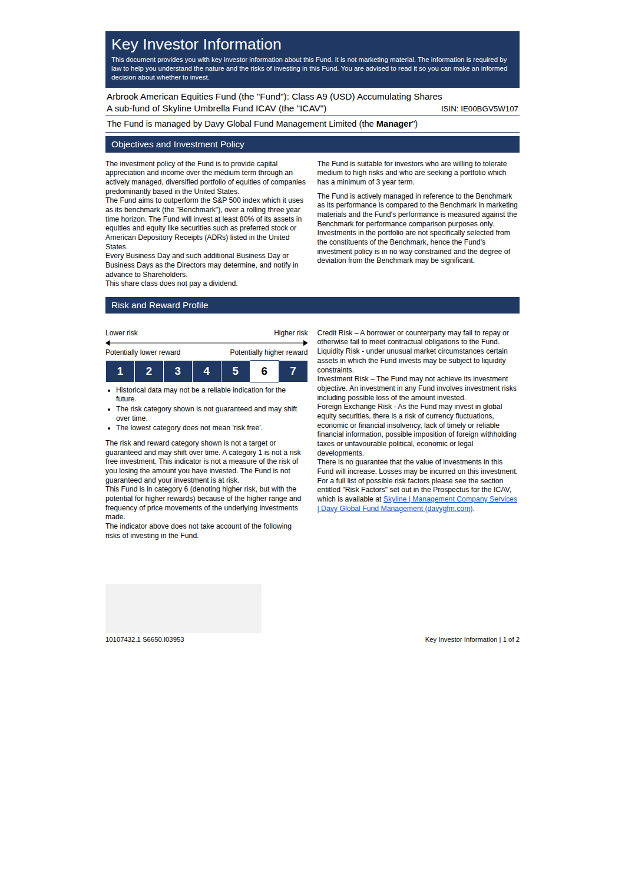Key Investor Information
This document provides you with key investor information about this Fund. It is not marketing material. The information is required by law to help you understand the nature and the risks of investing in this Fund. You are advised to read it so you can make an informed decision about whether to invest.
Arbrook American Equities Fund (the "Fund"): Class A9 (USD) Accumulating Shares
A sub-fund of Skyline Umbrella Fund ICAV (the "ICAV") ISIN: IE00BGV5W107
The Fund is managed by Davy Global Fund Management Limited (the Manager")
Objectives and Investment Policy
The investment policy of the Fund is to provide capital appreciation and income over the medium term through an actively managed, diversified portfolio of equities of companies predominantly based in the United States.
The Fund aims to outperform the S&P 500 index which it uses as its benchmark (the "Benchmark"), over a rolling three year time horizon. The Fund will invest at least 80% of its assets in equities and equity like securities such as preferred stock or American Depository Receipts (ADRs) listed in the United States.
Every Business Day and such additional Business Day or Business Days as the Directors may determine, and notify in advance to Shareholders.
This share class does not pay a dividend.
The Fund is suitable for investors who are willing to tolerate medium to high risks and who are seeking a portfolio which has a minimum of 3 year term.
The Fund is actively managed in reference to the Benchmark as its performance is compared to the Benchmark in marketing materials and the Fund's performance is measured against the Benchmark for performance comparison purposes only. Investments in the portfolio are not specifically selected from the constituents of the Benchmark, hence the Fund's investment policy is in no way constrained and the degree of deviation from the Benchmark may be significant.
Risk and Reward Profile
Lower risk Higher risk
Potentially lower reward Potentially higher reward
| 1 | 2 | 3 | 4 | 5 | 6 | 7 |
Historical data may not be a reliable indication for the future.
The risk category shown is not guaranteed and may shift over time.
The lowest category does not mean 'risk free'.
The risk and reward category shown is not a target or guaranteed and may shift over time. A category 1 is not a risk free investment. This indicator is not a measure of the risk of you losing the amount you have invested. The Fund is not guaranteed and your investment is at risk.
This Fund is in category 6 (denoting higher risk, but with the potential for higher rewards) because of the higher range and frequency of price movements of the underlying investments made.
The indicator above does not take account of the following risks of investing in the Fund.
Credit Risk – A borrower or counterparty may fail to repay or otherwise fail to meet contractual obligations to the Fund.
Liquidity Risk - under unusual market circumstances certain assets in which the Fund invests may be subject to liquidity constraints.
Investment Risk – The Fund may not achieve its investment objective. An investment in any Fund involves investment risks including possible loss of the amount invested.
Foreign Exchange Risk - As the Fund may invest in global equity securities, there is a risk of currency fluctuations, economic or financial insolvency, lack of timely or reliable financial information, possible imposition of foreign withholding taxes or unfavourable political, economic or legal developments.
There is no guarantee that the value of investments in this Fund will increase. Losses may be incurred on this investment.
For a full list of possible risk factors please see the section entitled "Risk Factors" set out in the Prospectus for the ICAV, which is available at Skyline | Management Company Services | Davy Global Fund Management (davygfm.com).
10107432.1 S6650.I03953
Key Investor Information | 1 of 2